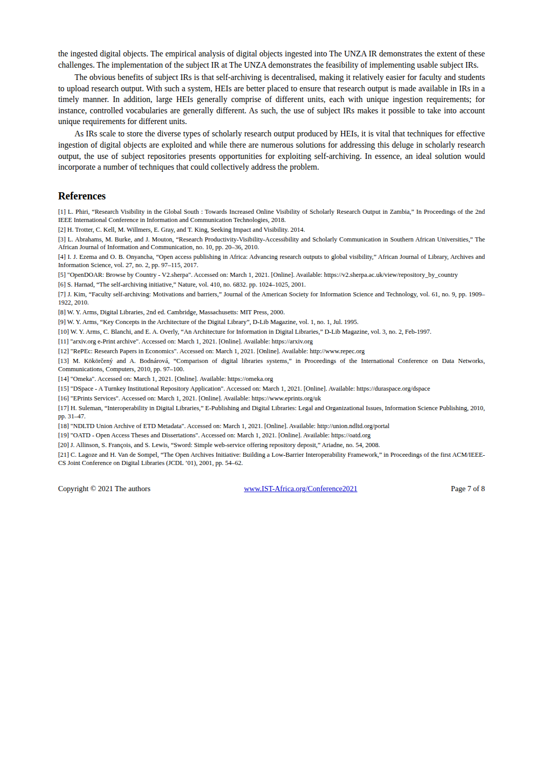the ingested digital objects. The empirical analysis of digital objects ingested into The UNZA IR demonstrates the extent of these challenges. The implementation of the subject IR at The UNZA demonstrates the feasibility of implementing usable subject IRs.
The obvious benefits of subject IRs is that self-archiving is decentralised, making it relatively easier for faculty and students to upload research output. With such a system, HEIs are better placed to ensure that research output is made available in IRs in a timely manner. In addition, large HEIs generally comprise of different units, each with unique ingestion requirements; for instance, controlled vocabularies are generally different. As such, the use of subject IRs makes it possible to take into account unique requirements for different units.
As IRs scale to store the diverse types of scholarly research output produced by HEIs, it is vital that techniques for effective ingestion of digital objects are exploited and while there are numerous solutions for addressing this deluge in scholarly research output, the use of subject repositories presents opportunities for exploiting self-archiving. In essence, an ideal solution would incorporate a number of techniques that could collectively address the problem.
References
[1] L. Phiri, “Research Visibility in the Global South : Towards Increased Online Visibility of Scholarly Research Output in Zambia,” In Proceedings of the 2nd IEEE International Conference in Information and Communication Technologies, 2018.
[2] H. Trotter, C. Kell, M. Willmers, E. Gray, and T. King, Seeking Impact and Visibility. 2014.
[3] L. Abrahams, M. Burke, and J. Mouton, “Research Productivity-Visibility-Accessibility and Scholarly Communication in Southern African Universities,” The African Journal of Information and Communication, no. 10, pp. 20–36, 2010.
[4] I. J. Ezema and O. B. Onyancha, “Open access publishing in Africa: Advancing research outputs to global visibility,” African Journal of Library, Archives and Information Science, vol. 27, no. 2, pp. 97–115, 2017.
[5] "OpenDOAR: Browse by Country - V2.sherpa". Accessed on: March 1, 2021. [Online]. Available: https://v2.sherpa.ac.uk/view/repository_by_country
[6] S. Harnad, “The self-archiving initiative,” Nature, vol. 410, no. 6832. pp. 1024–1025, 2001.
[7] J. Kim, “Faculty self-archiving: Motivations and barriers,” Journal of the American Society for Information Science and Technology, vol. 61, no. 9, pp. 1909–1922, 2010.
[8] W. Y. Arms, Digital Libraries, 2nd ed. Cambridge, Massachusetts: MIT Press, 2000.
[9] W. Y. Arms, “Key Concepts in the Architecture of the Digital Library”, D-Lib Magazine, vol. 1, no. 1, Jul. 1995.
[10] W. Y. Arms, C. Blanchi, and E. A. Overly, “An Architecture for Information in Digital Libraries,” D-Lib Magazine, vol. 3, no. 2, Feb-1997.
[11] "arxiv.org e-Print archive". Accessed on: March 1, 2021. [Online]. Available: https://arxiv.org
[12] "RePEc: Research Papers in Economics". Accessed on: March 1, 2021. [Online]. Available: http://www.repec.org
[13] M. Kökörčený and A. Bodnárová, “Comparison of digital libraries systems,” in Proceedings of the International Conference on Data Networks, Communications, Computers, 2010, pp. 97–100.
[14] "Omeka". Accessed on: March 1, 2021. [Online]. Available: https://omeka.org
[15] "DSpace - A Turnkey Institutional Repository Application". Accessed on: March 1, 2021. [Online]. Available: https://duraspace.org/dspace
[16] "EPrints Services". Accessed on: March 1, 2021. [Online]. Available: https://www.eprints.org/uk
[17] H. Suleman, “Interoperability in Digital Libraries,” E-Publishing and Digital Libraries: Legal and Organizational Issues, Information Science Publishing, 2010, pp. 31–47.
[18] "NDLTD Union Archive of ETD Metadata". Accessed on: March 1, 2021. [Online]. Available: http://union.ndltd.org/portal
[19] "OATD - Open Access Theses and Dissertations". Accessed on: March 1, 2021. [Online]. Available: https://oatd.org
[20] J. Allinson, S. François, and S. Lewis, “Sword: Simple web-service offering repository deposit,” Ariadne, no. 54, 2008.
[21] C. Lagoze and H. Van de Sompel, “The Open Archives Initiative: Building a Low-Barrier Interoperability Framework,” in Proceedings of the first ACM/IEEE-CS Joint Conference on Digital Libraries (JCDL ’01), 2001, pp. 54–62.
Copyright © 2021 The authors www.IST-Africa.org/Conference2021 Page 7 of 8